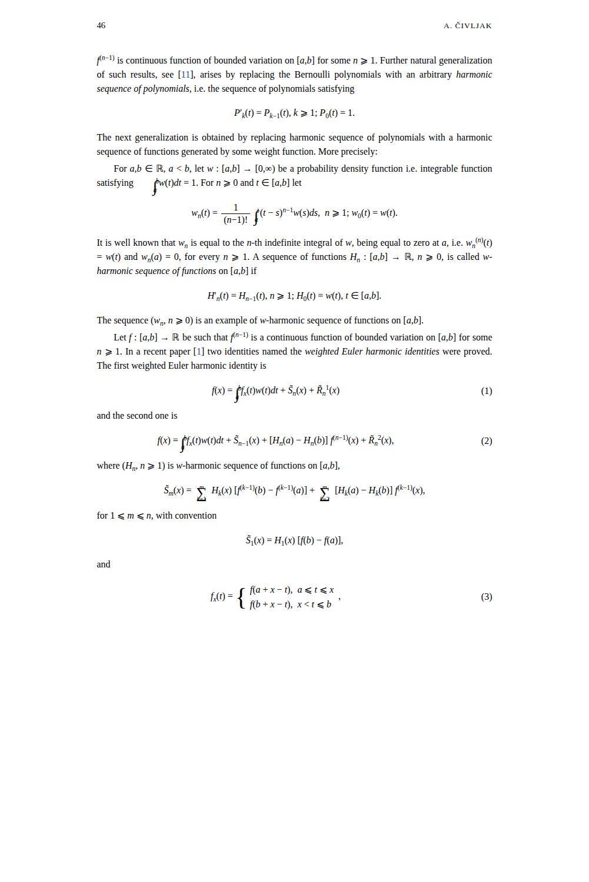46 A. Čivljak
f(n−1) is continuous function of bounded variation on [a,b] for some n ⩾ 1. Further natural generalization of such results, see [11], arises by replacing the Bernoulli polynomials with an arbitrary harmonic sequence of polynomials, i.e. the sequence of polynomials satisfying
P′k(t) = Pk−1(t), k ⩾ 1; P0(t) = 1.
The next generalization is obtained by replacing harmonic sequence of polynomials with a harmonic sequence of functions generated by some weight function. More precisely:
For a,b ∈ ℝ, a < b, let w : [a,b] → [0,∞) be a probability density function i.e. integrable function satisfying ∫ba w(t)dt = 1. For n ⩾ 0 and t ∈ [a,b] let
wn(t) = 1(n−1)! ∫ta(t − s)n−1w(s)ds, n ⩾ 1; w0(t) = w(t).
It is well known that wn is equal to the n-th indefinite integral of w, being equal to zero at a, i.e. wn(n)(t) = w(t) and wn(a) = 0, for every n ⩾ 1. A sequence of functions Hn : [a,b] → ℝ, n ⩾ 0, is called w-harmonic sequence of functions on [a,b] if
H′n(t) = Hn−1(t), n ⩾ 1; H0(t) = w(t), t ∈ [a,b].
The sequence (wn, n ⩾ 0) is an example of w-harmonic sequence of functions on [a,b].
Let f : [a,b] → ℝ be such that f(n−1) is a continuous function of bounded variation on [a,b] for some n ⩾ 1. In a recent paper [1] two identities named the weighted Euler harmonic identities were proved. The first weighted Euler harmonic identity is
f(x) = ∫ba fx(t)w(t)dt + S̃n(x) + R̃n1(x)
(1)
and the second one is
f(x) = ∫ba fx(t)w(t)dt + S̃n−1(x) + [Hn(a) − Hn(b)] f(n−1)(x) + R̃n2(x),
(2)
where (Hn, n ⩾ 1) is w-harmonic sequence of functions on [a,b],
S̃m(x) = ∑mk=1 Hk(x) [f(k−1)(b) − f(k−1)(a)] + ∑mk=2 [Hk(a) − Hk(b)] f(k−1)(x),
for 1 ⩽ m ⩽ n, with convention
S̃1(x) = H1(x) [f(b) − f(a)],
and
fx(t) = {
| f ( a + x − t ), | a ⩽ t ⩽ x |
| f ( b + x − t ), | x < t ⩽ b |
,
(3)